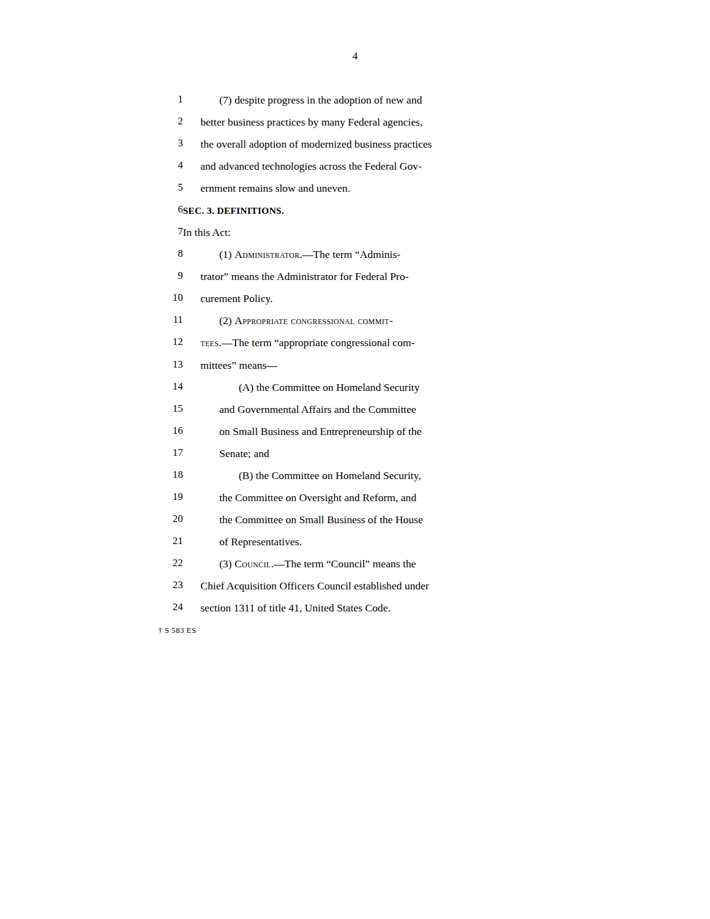4
| 1 | (7) despite progress in the adoption of new and |
| 2 | better business practices by many Federal agencies, |
| 3 | the overall adoption of modernized business practices |
| 4 | and advanced technologies across the Federal Gov- |
| 5 | ernment remains slow and uneven. |
| 6 | SEC. 3. DEFINITIONS. |
| 7 | In this Act: |
| 8 | (1) Administrator .—The term “Adminis- |
| 9 | trator” means the Administrator for Federal Pro- |
| 10 | curement Policy. |
| 11 | (2) Appropriate congressional commit- |
| 12 | tees .—The term “appropriate congressional com- |
| 13 | mittees” means— |
| 14 | (A) the Committee on Homeland Security |
| 15 | and Governmental Affairs and the Committee |
| 16 | on Small Business and Entrepreneurship of the |
| 17 | Senate; and |
| 18 | (B) the Committee on Homeland Security, |
| 19 | the Committee on Oversight and Reform, and |
| 20 | the Committee on Small Business of the House |
| 21 | of Representatives. |
| 22 | (3) Council .—The term “Council” means the |
| 23 | Chief Acquisition Officers Council established under |
| 24 | section 1311 of title 41, United States Code. |
† S 583 ES